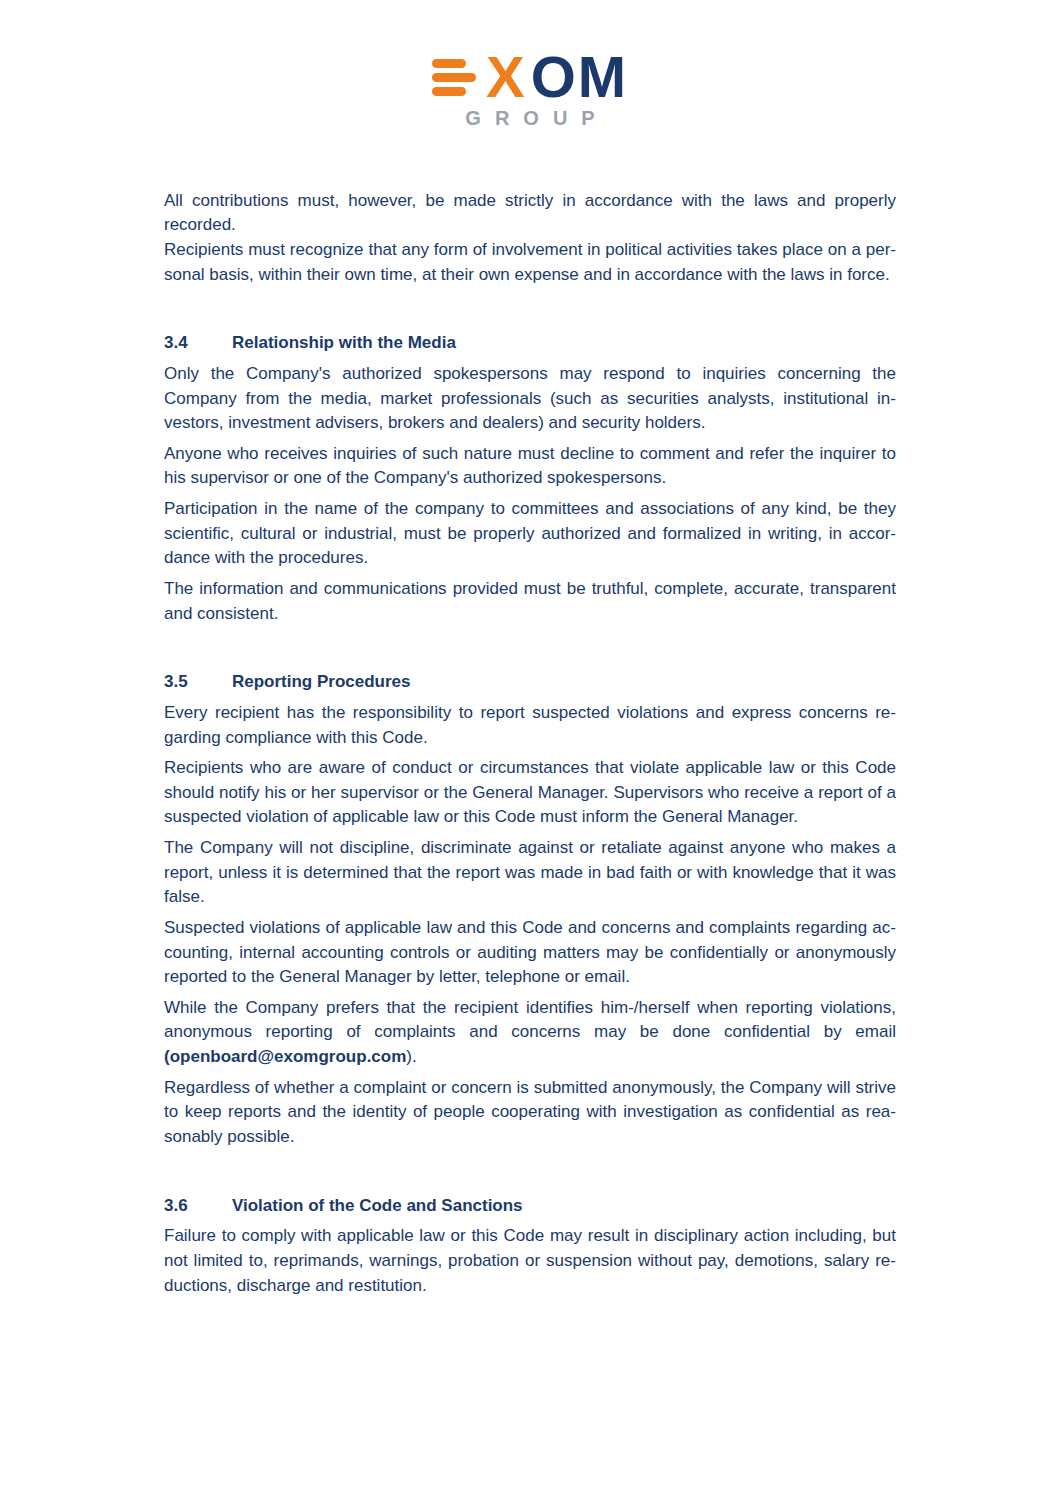XOM
GROUP
All contributions must, however, be made strictly in accordance with the laws and properly recorded.
Recipients must recognize that any form of involvement in political activities takes place on a personal basis, within their own time, at their own expense and in accordance with the laws in force.
3.4 Relationship with the Media
Only the Company's authorized spokespersons may respond to inquiries concerning the Company from the media, market professionals (such as securities analysts, institutional investors, investment advisers, brokers and dealers) and security holders.
Anyone who receives inquiries of such nature must decline to comment and refer the inquirer to his supervisor or one of the Company's authorized spokespersons.
Participation in the name of the company to committees and associations of any kind, be they scientific, cultural or industrial, must be properly authorized and formalized in writing, in accordance with the procedures.
The information and communications provided must be truthful, complete, accurate, transparent and consistent.
3.5 Reporting Procedures
Every recipient has the responsibility to report suspected violations and express concerns regarding compliance with this Code.
Recipients who are aware of conduct or circumstances that violate applicable law or this Code should notify his or her supervisor or the General Manager. Supervisors who receive a report of a suspected violation of applicable law or this Code must inform the General Manager.
The Company will not discipline, discriminate against or retaliate against anyone who makes a report, unless it is determined that the report was made in bad faith or with knowledge that it was false.
Suspected violations of applicable law and this Code and concerns and complaints regarding accounting, internal accounting controls or auditing matters may be confidentially or anonymously reported to the General Manager by letter, telephone or email.
While the Company prefers that the recipient identifies him-/herself when reporting violations, anonymous reporting of complaints and concerns may be done confidential by email (openboard@exomgroup.com).
Regardless of whether a complaint or concern is submitted anonymously, the Company will strive to keep reports and the identity of people cooperating with investigation as confidential as reasonably possible.
3.6 Violation of the Code and Sanctions
Failure to comply with applicable law or this Code may result in disciplinary action including, but not limited to, reprimands, warnings, probation or suspension without pay, demotions, salary reductions, discharge and restitution.